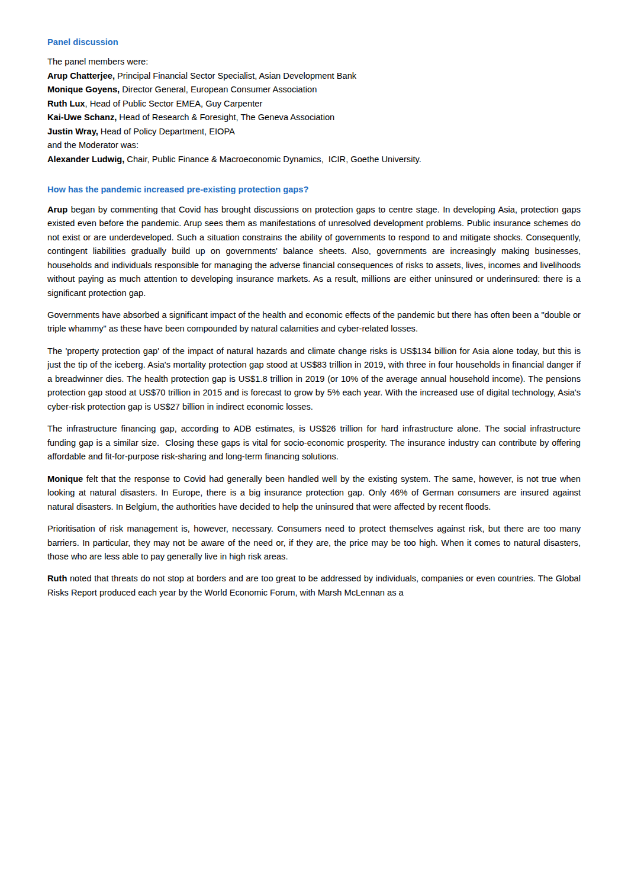Panel discussion
The panel members were:
Arup Chatterjee, Principal Financial Sector Specialist, Asian Development Bank
Monique Goyens, Director General, European Consumer Association
Ruth Lux, Head of Public Sector EMEA, Guy Carpenter
Kai-Uwe Schanz, Head of Research & Foresight, The Geneva Association
Justin Wray, Head of Policy Department, EIOPA
and the Moderator was:
Alexander Ludwig, Chair, Public Finance & Macroeconomic Dynamics, ICIR, Goethe University.
How has the pandemic increased pre-existing protection gaps?
Arup began by commenting that Covid has brought discussions on protection gaps to centre stage. In developing Asia, protection gaps existed even before the pandemic. Arup sees them as manifestations of unresolved development problems. Public insurance schemes do not exist or are underdeveloped. Such a situation constrains the ability of governments to respond to and mitigate shocks. Consequently, contingent liabilities gradually build up on governments' balance sheets. Also, governments are increasingly making businesses, households and individuals responsible for managing the adverse financial consequences of risks to assets, lives, incomes and livelihoods without paying as much attention to developing insurance markets. As a result, millions are either uninsured or underinsured: there is a significant protection gap.
Governments have absorbed a significant impact of the health and economic effects of the pandemic but there has often been a "double or triple whammy" as these have been compounded by natural calamities and cyber-related losses.
The 'property protection gap' of the impact of natural hazards and climate change risks is US$134 billion for Asia alone today, but this is just the tip of the iceberg. Asia's mortality protection gap stood at US$83 trillion in 2019, with three in four households in financial danger if a breadwinner dies. The health protection gap is US$1.8 trillion in 2019 (or 10% of the average annual household income). The pensions protection gap stood at US$70 trillion in 2015 and is forecast to grow by 5% each year. With the increased use of digital technology, Asia's cyber-risk protection gap is US$27 billion in indirect economic losses.
The infrastructure financing gap, according to ADB estimates, is US$26 trillion for hard infrastructure alone. The social infrastructure funding gap is a similar size. Closing these gaps is vital for socio-economic prosperity. The insurance industry can contribute by offering affordable and fit-for-purpose risk-sharing and long-term financing solutions.
Monique felt that the response to Covid had generally been handled well by the existing system. The same, however, is not true when looking at natural disasters. In Europe, there is a big insurance protection gap. Only 46% of German consumers are insured against natural disasters. In Belgium, the authorities have decided to help the uninsured that were affected by recent floods.
Prioritisation of risk management is, however, necessary. Consumers need to protect themselves against risk, but there are too many barriers. In particular, they may not be aware of the need or, if they are, the price may be too high. When it comes to natural disasters, those who are less able to pay generally live in high risk areas.
Ruth noted that threats do not stop at borders and are too great to be addressed by individuals, companies or even countries. The Global Risks Report produced each year by the World Economic Forum, with Marsh McLennan as a